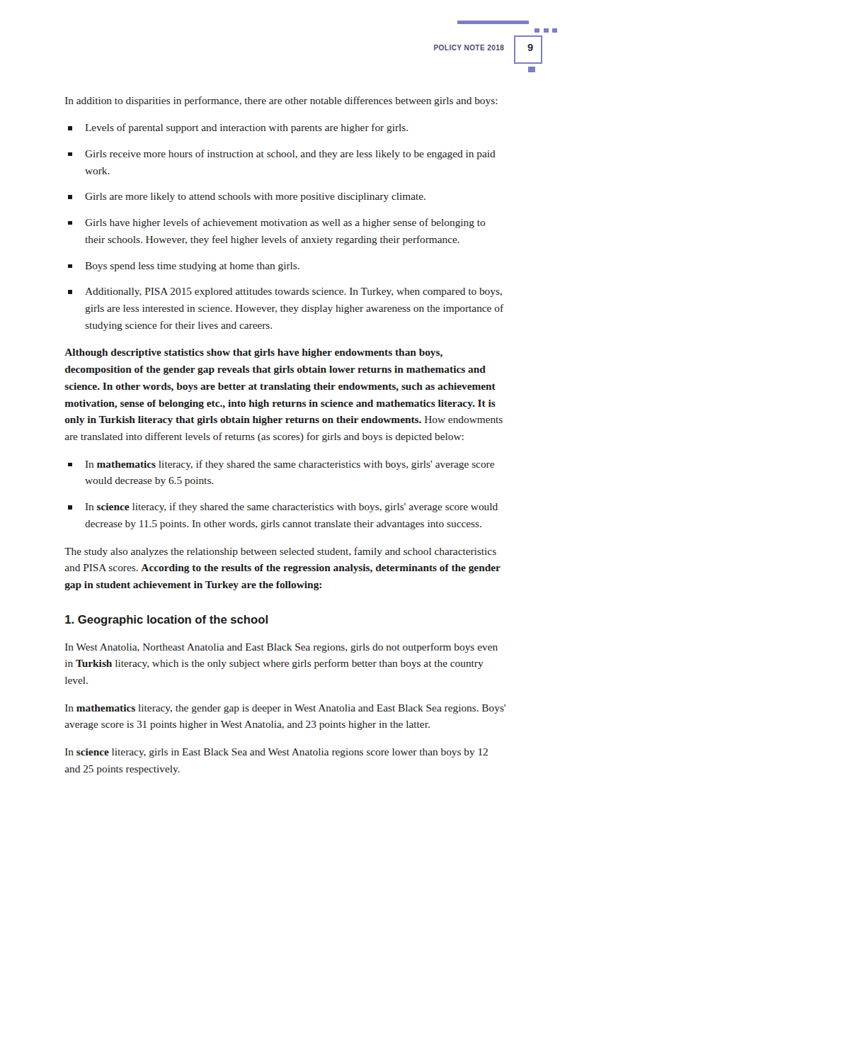POLICY NOTE 2018
9
In addition to disparities in performance, there are other notable differences between girls and boys:
Levels of parental support and interaction with parents are higher for girls.
Girls receive more hours of instruction at school, and they are less likely to be engaged in paid work.
Girls are more likely to attend schools with more positive disciplinary climate.
Girls have higher levels of achievement motivation as well as a higher sense of belonging to their schools. However, they feel higher levels of anxiety regarding their performance.
Boys spend less time studying at home than girls.
Additionally, PISA 2015 explored attitudes towards science. In Turkey, when compared to boys, girls are less interested in science. However, they display higher awareness on the importance of studying science for their lives and careers.
Although descriptive statistics show that girls have higher endowments than boys, decomposition of the gender gap reveals that girls obtain lower returns in mathematics and science. In other words, boys are better at translating their endowments, such as achievement motivation, sense of belonging etc., into high returns in science and mathematics literacy. It is only in Turkish literacy that girls obtain higher returns on their endowments. How endowments are translated into different levels of returns (as scores) for girls and boys is depicted below:
In mathematics literacy, if they shared the same characteristics with boys, girls' average score would decrease by 6.5 points.
In science literacy, if they shared the same characteristics with boys, girls' average score would decrease by 11.5 points. In other words, girls cannot translate their advantages into success.
The study also analyzes the relationship between selected student, family and school characteristics and PISA scores. According to the results of the regression analysis, determinants of the gender gap in student achievement in Turkey are the following:
1. Geographic location of the school
In West Anatolia, Northeast Anatolia and East Black Sea regions, girls do not outperform boys even in Turkish literacy, which is the only subject where girls perform better than boys at the country level.
In mathematics literacy, the gender gap is deeper in West Anatolia and East Black Sea regions. Boys' average score is 31 points higher in West Anatolia, and 23 points higher in the latter.
In science literacy, girls in East Black Sea and West Anatolia regions score lower than boys by 12 and 25 points respectively.